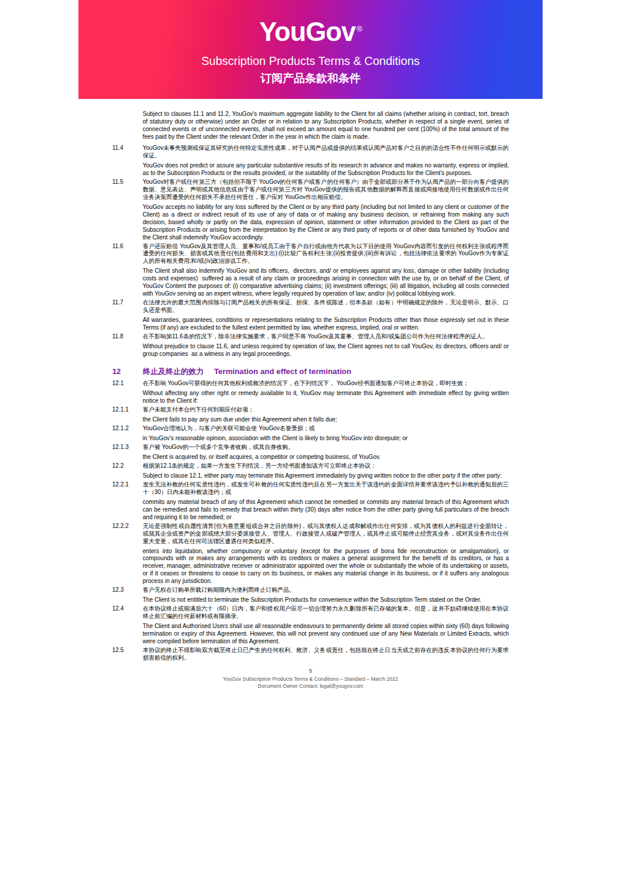YouGov®
Subscription Products Terms & Conditions
订阅产品条款和条件
Subject to clauses 11.1 and 11.2, YouGov's maximum aggregate liability to the Client for all claims (whether arising in contract, tort, breach of statutory duty or otherwise) under an Order or in relation to any Subscription Products, whether in respect of a single event, series of connected events or of unconnected events, shall not exceed an amount equal to one hundred per cent (100%) of the total amount of the fees paid by the Client under the relevant Order in the year in which the claim is made.
11.4
YouGov未事先预测或保证其研究的任何特定实质性成果，对于认阅产品或提供的结果或认阅产品对客户之目的的适合性不作任何明示或默示的保证。
YouGov does not predict or assure any particular substantive results of its research in advance and makes no warranty, express or implied, as to the Subscription Products or the results provided, or the suitability of the Subscription Products for the Client's purposes.
11.5
YouGov对客户或任何第三方（包括但不限于 YouGov的任何客户或客户的任何客户）由于全部或部分基于作为认阅产品的一部分向客户提供的数据、意见表达、声明或其他信息或由于客户或任何第三方对 YouGov提供的报告或其他数据的解释而直接或间接地使用任何数据或作出任何业务决策而遭受的任何损失不承担任何责任，客户应对 YouGov作出相应赔偿。
YouGov accepts no liability for any loss suffered by the Client or by any third party (including but not limited to any client or customer of the Client) as a direct or indirect result of its use of any of data or of making any business decision, or refraining from making any such decision, based wholly or partly on the data, expression of opinion, statement or other information provided to the Client as part of the Subscription Products or arising from the interpretation by the Client or any third party of reports or of other data furnished by YouGov and the Client shall indemnify YouGov accordingly.
11.6
客户还应赔偿 YouGov及其管理人员、董事和/或员工由于客户自行或由他方代表为以下目的使用 YouGov内容而引发的任何权利主张或程序而遭受的任何损失、损害或其他责任(包括费用和支出):(i)比较广告权利主张;(ii)投资提供;(iii)所有诉讼，包括法律依法要求的 YouGov作为专家证人的所有相关费用;和/或(iv)政治游说工作。
The Client shall also indemnify YouGov and its officers, directors, and/ or employees against any loss, damage or other liability (including costs and expenses) suffered as a result of any claim or proceedings arising in connection with the use by, or on behalf of the Client, of YouGov Content the purposes of: (i) comparative advertising claims; (ii) investment offerings; (iii) all litigation, including all costs connected with YouGov serving as an expert witness, where legally required by operation of law; and/or (iv) political lobbying work.
11.7
在法律允许的最大范围内排除与订阅产品相关的所有保证、担保、条件或陈述，但本条款（如有）中明确规定的除外，无论是明示、默示、口头还是书面。
All warranties, guarantees, conditions or representations relating to the Subscription Products other than those expressly set out in these Terms (if any) are excluded to the fullest extent permitted by law, whether express, implied, oral or written.
11.8
在不影响第11.6条的情况下，除非法律实施要求，客户同意不将 YouGov及其董事、管理人员和/或集团公司作为任何法律程序的证人。
Without prejudice to clause 11.6, and unless required by operation of law, the Client agrees not to call YouGov, its directors, officers and/ or group companies as a witness in any legal proceedings.
12
终止及终止的效力Termination and effect of termination
12.1
在不影响 YouGov可获得的任何其他权利或救济的情况下，在下列情况下， YouGov经书面通知客户可终止本协议，即时生效：
Without affecting any other right or remedy available to it, YouGov may terminate this Agreement with immediate effect by giving written notice to the Client if:
12.1.1
客户未能支付本合约下任何到期应付款项；
the Client fails to pay any sum due under this Agreement when it falls due;
12.1.2
YouGov合理地认为，与客户的关联可能会使 YouGov名誉受损；或
in YouGov's reasonable opinion, association with the Client is likely to bring YouGov into disrepute; or
12.1.3
客户被 YouGov的一个或多个竞争者收购，或其自身收购。
the Client is acquired by, or itself acquires, a competitor or competing business, of YouGov.
12.2
根据第12.1条的规定，如果一方发生下列情况，另一方经书面通知该方可立即终止本协议：
Subject to clause 12.1, either party may terminate this Agreement immediately by giving written notice to the other party if the other party:
12.2.1
发生无法补救的任何实质性违约，或发生可补救的任何实质性违约且在另一方发出关于该违约的全面详情并要求该违约予以补救的通知后的三十（30）日内未能补救该违约；或
commits any material breach of any of this Agreement which cannot be remedied or commits any material breach of this Agreement which can be remedied and fails to remedy that breach within thirty (30) days after notice from the other party giving full particulars of the breach and requiring it to be remedied; or
12.2.2
无论是强制性或自愿性清算(但为善意重组或合并之目的除外)，或与其债权人达成和解或作出任何安排，或为其债权人的利益进行全面转让，或就其企业或资产的全部或绝大部分委派接管人、管理人、行政接管人或破产管理人，或其停止或可能停止经营其业务，或对其业务作出任何重大变更，或其在任何司法辖区遭遇任何类似程序。
enters into liquidation, whether compulsory or voluntary (except for the purposes of bona fide reconstruction or amalgamation), or compounds with or makes any arrangements with its creditors or makes a general assignment for the benefit of its creditors, or has a receiver, manager, administrative receiver or administrator appointed over the whole or substantially the whole of its undertaking or assets, or if it ceases or threatens to cease to carry on its business, or makes any material change in its business, or if it suffers any analogous process in any jurisdiction.
12.3
客户无权在订购单所载订购期限内为便利而终止订购产品。
The Client is not entitled to terminate the Subscription Products for convenience within the Subscription Term stated on the Order.
12.4
在本协议终止或期满后六十（60）日内，客户和授权用户应尽一切合理努力永久删除所有已存储的复本。但是，这并不妨碍继续使用在本协议终止前汇编的任何新材料或有限摘录。
The Client and Authorised Users shall use all reasonable endeavours to permanently delete all stored copies within sixty (60) days following termination or expiry of this Agreement. However, this will not prevent any continued use of any New Materials or Limited Extracts, which were compiled before termination of this Agreement.
12.5
本协议的终止不得影响双方截至终止日已产生的任何权利、救济、义务或责任，包括就在终止日当天或之前存在的违反本协议的任何行为要求损害赔偿的权利。
5
YouGov Subscription Products Terms & Conditions – Standard – March 2022
Document Owner Contact: legal@yougov.com